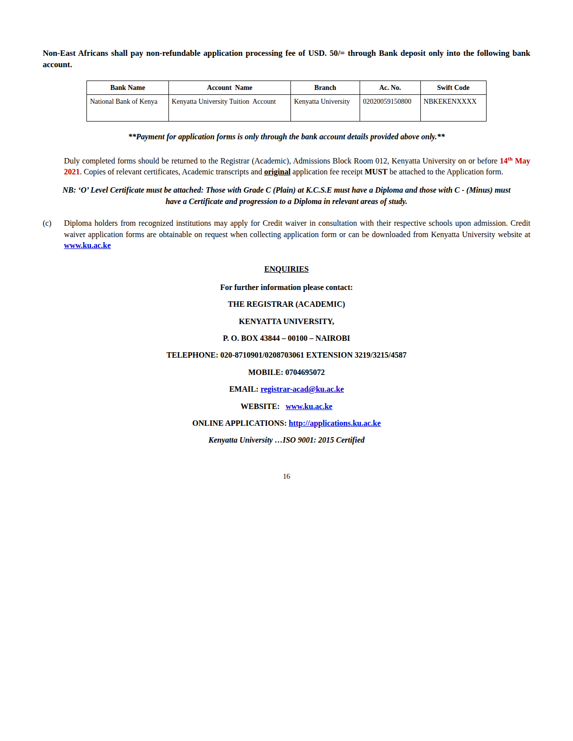Non-East Africans shall pay non-refundable application processing fee of USD. 50/= through Bank deposit only into the following bank account.
| Bank Name | Account Name | Branch | Ac. No. | Swift Code |
| --- | --- | --- | --- | --- |
| National Bank of Kenya | Kenyatta University Tuition Account | Kenyatta University | 02020059150800 | NBKEKENXXXX |
**Payment for application forms is only through the bank account details provided above only.**
Duly completed forms should be returned to the Registrar (Academic), Admissions Block Room 012, Kenyatta University on or before 14th May 2021. Copies of relevant certificates, Academic transcripts and original application fee receipt MUST be attached to the Application form.
NB: ‘O’ Level Certificate must be attached: Those with Grade C (Plain) at K.C.S.E must have a Diploma and those with C - (Minus) must have a Certificate and progression to a Diploma in relevant areas of study.
(c)
Diploma holders from recognized institutions may apply for Credit waiver in consultation with their respective schools upon admission. Credit waiver application forms are obtainable on request when collecting application form or can be downloaded from Kenyatta University website at www.ku.ac.ke
ENQUIRIES
For further information please contact:
THE REGISTRAR (ACADEMIC)
KENYATTA UNIVERSITY,
P. O. BOX 43844 – 00100 – NAIROBI
TELEPHONE: 020-8710901/0208703061 EXTENSION 3219/3215/4587
MOBILE: 0704695072
EMAIL: registrar-acad@ku.ac.ke
WEBSITE: www.ku.ac.ke
ONLINE APPLICATIONS: http://applications.ku.ac.ke
Kenyatta University …ISO 9001: 2015 Certified
16